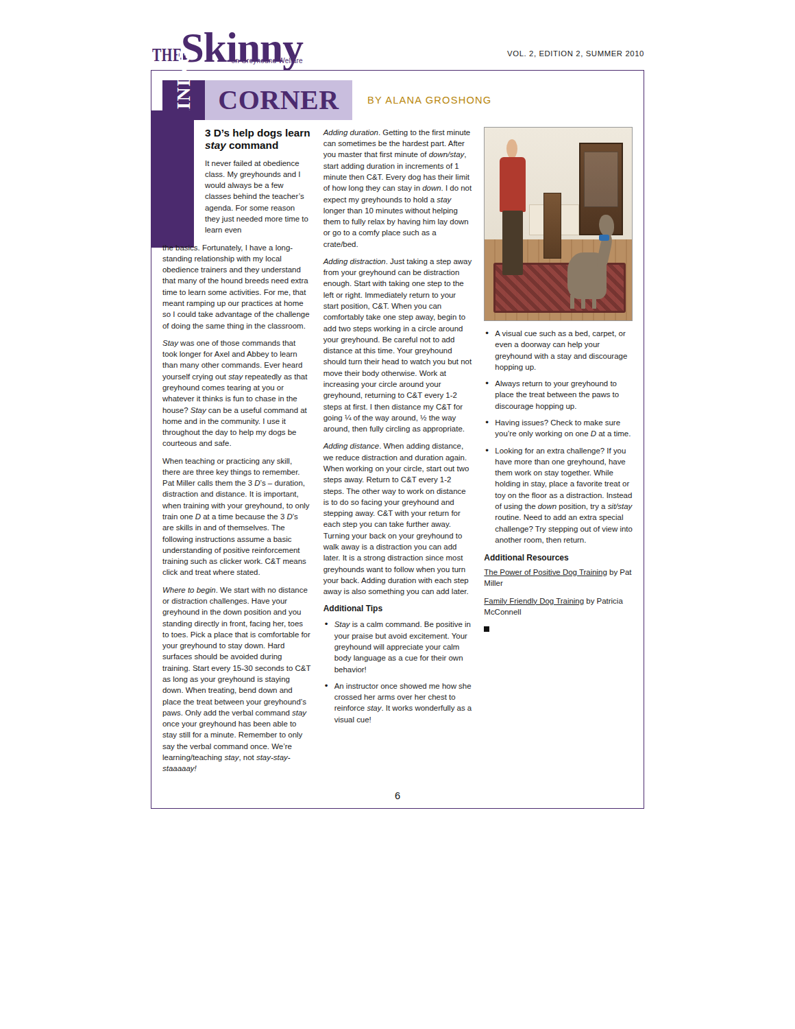THE Skinny
on Greyhound Welfare
VOL. 2, EDITION 2, SUMMER 2010
TRAINING
CORNER
by Alana Groshong
3 D’s help dogs learn stay command
It never failed at obedience class. My greyhounds and I would always be a few classes behind the teacher’s agenda. For some reason they just needed more time to learn even
the basics. Fortunately, I have a long-standing relationship with my local obedience trainers and they understand that many of the hound breeds need extra time to learn some activities. For me, that meant ramping up our practices at home so I could take advantage of the challenge of doing the same thing in the classroom.
Stay was one of those commands that took longer for Axel and Abbey to learn than many other commands. Ever heard yourself crying out stay repeatedly as that greyhound comes tearing at you or whatever it thinks is fun to chase in the house? Stay can be a useful command at home and in the community. I use it throughout the day to help my dogs be courteous and safe.
When teaching or practicing any skill, there are three key things to remember. Pat Miller calls them the 3 D’s – duration, distraction and distance. It is important, when training with your greyhound, to only train one D at a time because the 3 D’s are skills in and of themselves. The following instructions assume a basic understanding of positive reinforcement training such as clicker work. C&T means click and treat where stated.
Where to begin. We start with no distance or distraction challenges. Have your greyhound in the down position and you standing directly in front, facing her, toes to toes. Pick a place that is comfortable for your greyhound to stay down. Hard surfaces should be avoided during training. Start every 15-30 seconds to C&T as long as your greyhound is staying down. When treating, bend down and place the treat between your greyhound’s paws. Only add the verbal command stay once your greyhound has been able to stay still for a minute. Remember to only say the verbal command once. We’re learning/teaching stay, not stay-stay-staaaaay!
Adding duration. Getting to the first minute can sometimes be the hardest part. After you master that first minute of down/stay, start adding duration in increments of 1 minute then C&T. Every dog has their limit of how long they can stay in down. I do not expect my greyhounds to hold a stay longer than 10 minutes without helping them to fully relax by having him lay down or go to a comfy place such as a crate/bed.
Adding distraction. Just taking a step away from your greyhound can be distraction enough. Start with taking one step to the left or right. Immediately return to your start position, C&T. When you can comfortably take one step away, begin to add two steps working in a circle around your greyhound. Be careful not to add distance at this time. Your greyhound should turn their head to watch you but not move their body otherwise. Work at increasing your circle around your greyhound, returning to C&T every 1-2 steps at first. I then distance my C&T for going ¼ of the way around, ½ the way around, then fully circling as appropriate.
Adding distance. When adding distance, we reduce distraction and duration again. When working on your circle, start out two steps away. Return to C&T every 1-2 steps. The other way to work on distance is to do so facing your greyhound and stepping away. C&T with your return for each step you can take further away. Turning your back on your greyhound to walk away is a distraction you can add later. It is a strong distraction since most greyhounds want to follow when you turn your back. Adding duration with each step away is also something you can add later.
Additional Tips
Stay is a calm command. Be positive in your praise but avoid excitement. Your greyhound will appreciate your calm body language as a cue for their own behavior!
An instructor once showed me how she crossed her arms over her chest to reinforce stay. It works wonderfully as a visual cue!
A visual cue such as a bed, carpet, or even a doorway can help your greyhound with a stay and discourage hopping up.
Always return to your greyhound to place the treat between the paws to discourage hopping up.
Having issues? Check to make sure you’re only working on one D at a time.
Looking for an extra challenge? If you have more than one greyhound, have them work on stay together. While holding in stay, place a favorite treat or toy on the floor as a distraction. Instead of using the down position, try a sit/stay routine. Need to add an extra special challenge? Try stepping out of view into another room, then return.
Additional Resources
The Power of Positive Dog Training by Pat Miller
Family Friendly Dog Training by Patricia McConnell
6